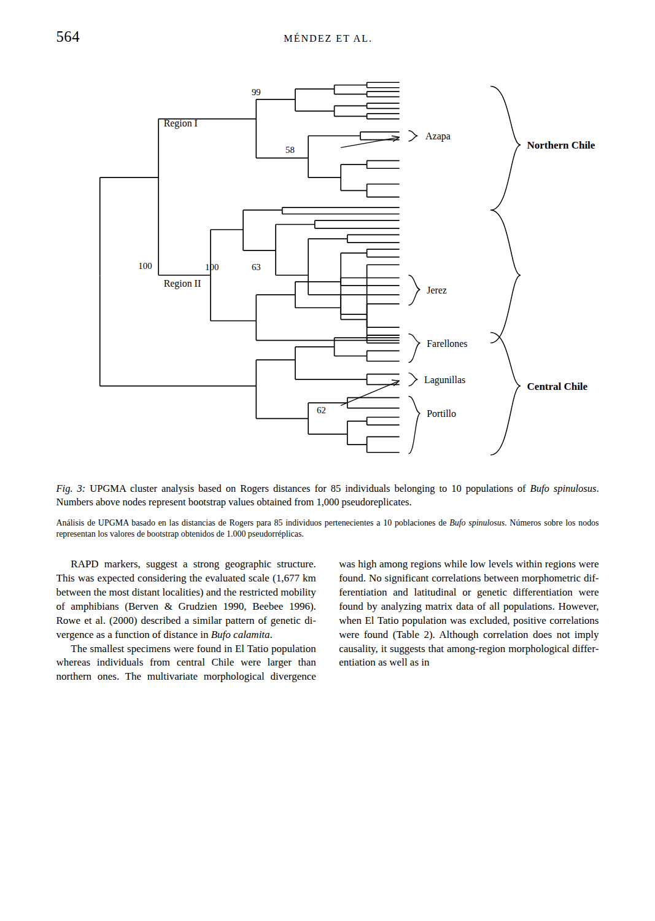564
Méndez et al.
99 58 100 100 63 62 Region I Region II Azapa Jerez Farellones Lagunillas Portillo Northern Chile Central Chile
Fig. 3: UPGMA cluster analysis based on Rogers distances for 85 individuals belonging to 10 populations of Bufo spinulosus. Numbers above nodes represent bootstrap values obtained from 1,000 pseudoreplicates.
Análisis de UPGMA basado en las distancias de Rogers para 85 individuos pertenecientes a 10 poblaciones de Bufo spinulosus. Números sobre los nodos representan los valores de bootstrap obtenidos de 1.000 pseudorréplicas.
RAPD markers, suggest a strong geographic structure. This was expected considering the evaluated scale (1,677 km between the most distant localities) and the restricted mobility of amphibians (Berven & Grudzien 1990, Beebee 1996). Rowe et al. (2000) described a similar pattern of genetic divergence as a function of distance in Bufo calamita.
The smallest specimens were found in El Tatio population whereas individuals from central Chile were larger than northern ones. The multivariate morphological divergence was high among regions while low levels within regions were found. No significant correlations between morphometric differentiation and latitudinal or genetic differentiation were found by analyzing matrix data of all populations. However, when El Tatio population was excluded, positive correlations were found (Table 2). Although correlation does not imply causality, it suggests that among-region morphological differentiation as well as in